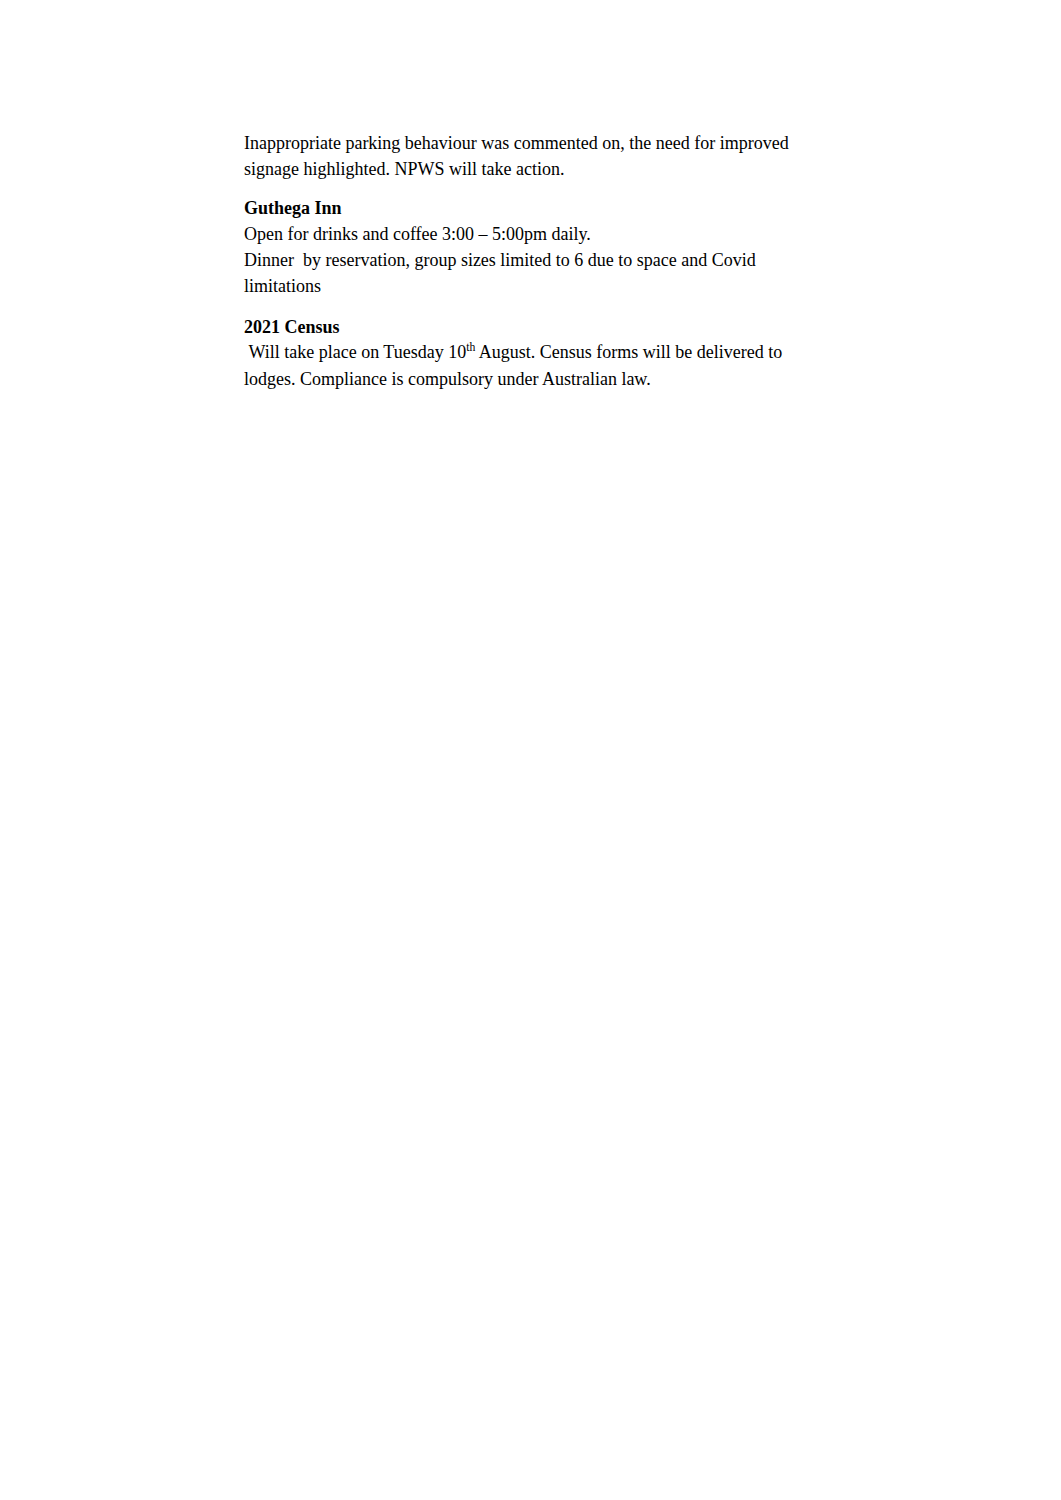Inappropriate parking behaviour was commented on, the need for improved signage highlighted. NPWS will take action.
Guthega Inn
Open for drinks and coffee 3:00 – 5:00pm daily.
Dinner by reservation, group sizes limited to 6 due to space and Covid limitations
2021 Census
Will take place on Tuesday 10th August. Census forms will be delivered to lodges. Compliance is compulsory under Australian law.